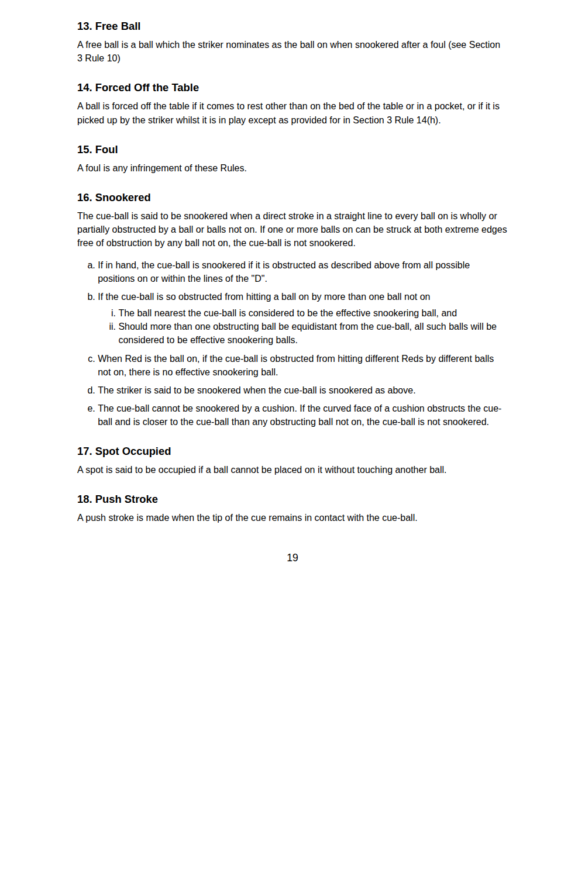13. Free Ball
A free ball is a ball which the striker nominates as the ball on when snookered after a foul (see Section 3 Rule 10)
14. Forced Off the Table
A ball is forced off the table if it comes to rest other than on the bed of the table or in a pocket, or if it is picked up by the striker whilst it is in play except as provided for in Section 3 Rule 14(h).
15. Foul
A foul is any infringement of these Rules.
16. Snookered
The cue-ball is said to be snookered when a direct stroke in a straight line to every ball on is wholly or partially obstructed by a ball or balls not on. If one or more balls on can be struck at both extreme edges free of obstruction by any ball not on, the cue-ball is not snookered.
If in hand, the cue-ball is snookered if it is obstructed as described above from all possible positions on or within the lines of the "D".
If the cue-ball is so obstructed from hitting a ball on by more than one ball not on
The ball nearest the cue-ball is considered to be the effective snookering ball, and
Should more than one obstructing ball be equidistant from the cue-ball, all such balls will be considered to be effective snookering balls.
When Red is the ball on, if the cue-ball is obstructed from hitting different Reds by different balls not on, there is no effective snookering ball.
The striker is said to be snookered when the cue-ball is snookered as above.
The cue-ball cannot be snookered by a cushion. If the curved face of a cushion obstructs the cue-ball and is closer to the cue-ball than any obstructing ball not on, the cue-ball is not snookered.
17. Spot Occupied
A spot is said to be occupied if a ball cannot be placed on it without touching another ball.
18. Push Stroke
A push stroke is made when the tip of the cue remains in contact with the cue-ball.
19